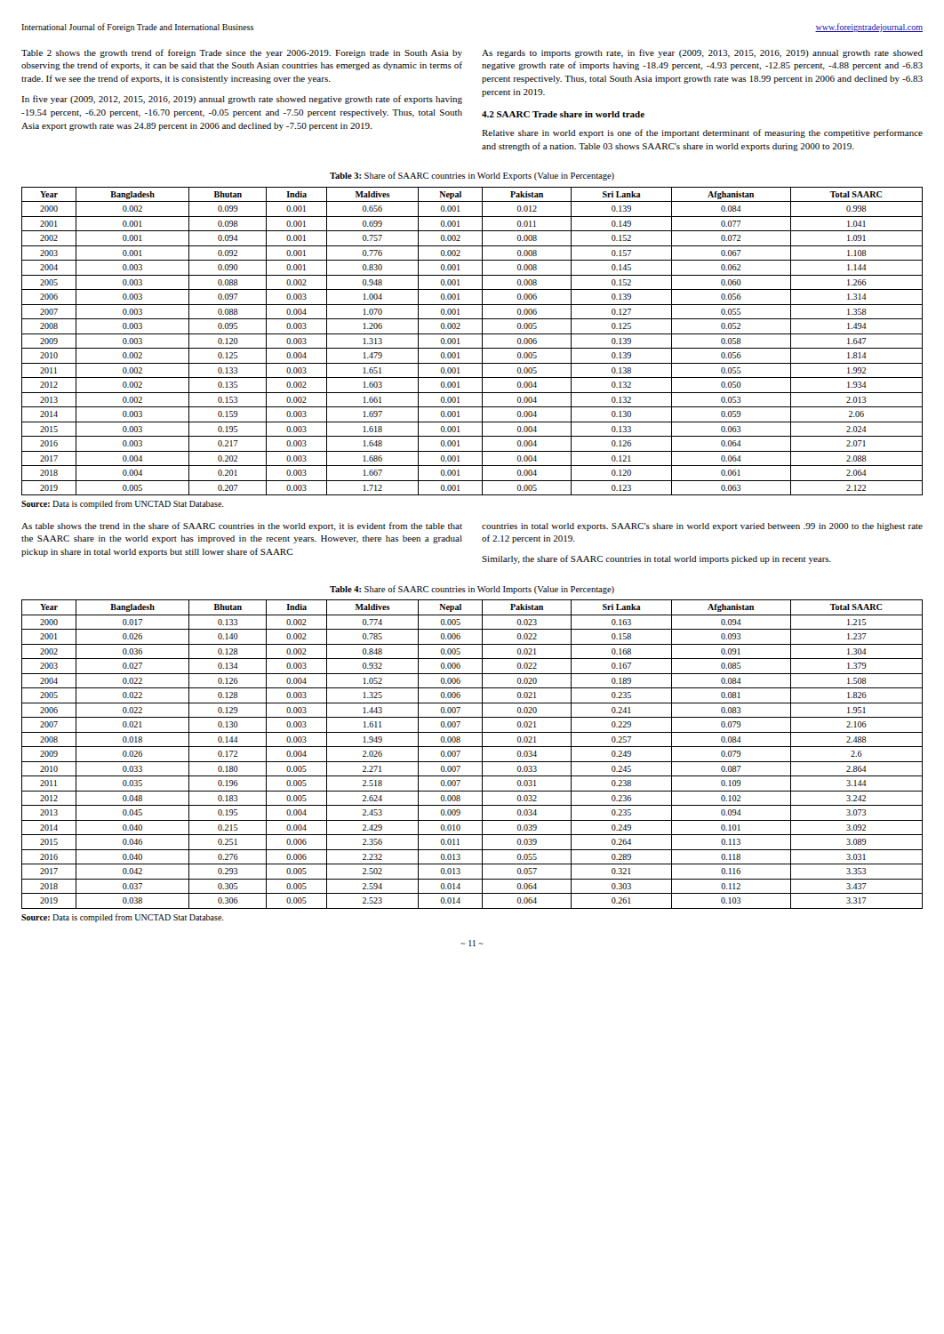International Journal of Foreign Trade and International Business
www.foreigntradejournal.com
Table 2 shows the growth trend of foreign Trade since the year 2006-2019. Foreign trade in South Asia by observing the trend of exports, it can be said that the South Asian countries has emerged as dynamic in terms of trade. If we see the trend of exports, it is consistently increasing over the years.
In five year (2009, 2012, 2015, 2016, 2019) annual growth rate showed negative growth rate of exports having -19.54 percent, -6.20 percent, -16.70 percent, -0.05 percent and -7.50 percent respectively. Thus, total South Asia export growth rate was 24.89 percent in 2006 and declined by -7.50 percent in 2019.
As regards to imports growth rate, in five year (2009, 2013, 2015, 2016, 2019) annual growth rate showed negative growth rate of imports having -18.49 percent, -4.93 percent, -12.85 percent, -4.88 percent and -6.83 percent respectively. Thus, total South Asia import growth rate was 18.99 percent in 2006 and declined by -6.83 percent in 2019.
4.2 SAARC Trade share in world trade
Relative share in world export is one of the important determinant of measuring the competitive performance and strength of a nation. Table 03 shows SAARC's share in world exports during 2000 to 2019.
Table 3: Share of SAARC countries in World Exports (Value in Percentage)
| Year | Bangladesh | Bhutan | India | Maldives | Nepal | Pakistan | Sri Lanka | Afghanistan | Total SAARC |
| --- | --- | --- | --- | --- | --- | --- | --- | --- | --- |
| 2000 | 0.002 | 0.099 | 0.001 | 0.656 | 0.001 | 0.012 | 0.139 | 0.084 | 0.998 |
| 2001 | 0.001 | 0.098 | 0.001 | 0.699 | 0.001 | 0.011 | 0.149 | 0.077 | 1.041 |
| 2002 | 0.001 | 0.094 | 0.001 | 0.757 | 0.002 | 0.008 | 0.152 | 0.072 | 1.091 |
| 2003 | 0.001 | 0.092 | 0.001 | 0.776 | 0.002 | 0.008 | 0.157 | 0.067 | 1.108 |
| 2004 | 0.003 | 0.090 | 0.001 | 0.830 | 0.001 | 0.008 | 0.145 | 0.062 | 1.144 |
| 2005 | 0.003 | 0.088 | 0.002 | 0.948 | 0.001 | 0.008 | 0.152 | 0.060 | 1.266 |
| 2006 | 0.003 | 0.097 | 0.003 | 1.004 | 0.001 | 0.006 | 0.139 | 0.056 | 1.314 |
| 2007 | 0.003 | 0.088 | 0.004 | 1.070 | 0.001 | 0.006 | 0.127 | 0.055 | 1.358 |
| 2008 | 0.003 | 0.095 | 0.003 | 1.206 | 0.002 | 0.005 | 0.125 | 0.052 | 1.494 |
| 2009 | 0.003 | 0.120 | 0.003 | 1.313 | 0.001 | 0.006 | 0.139 | 0.058 | 1.647 |
| 2010 | 0.002 | 0.125 | 0.004 | 1.479 | 0.001 | 0.005 | 0.139 | 0.056 | 1.814 |
| 2011 | 0.002 | 0.133 | 0.003 | 1.651 | 0.001 | 0.005 | 0.138 | 0.055 | 1.992 |
| 2012 | 0.002 | 0.135 | 0.002 | 1.603 | 0.001 | 0.004 | 0.132 | 0.050 | 1.934 |
| 2013 | 0.002 | 0.153 | 0.002 | 1.661 | 0.001 | 0.004 | 0.132 | 0.053 | 2.013 |
| 2014 | 0.003 | 0.159 | 0.003 | 1.697 | 0.001 | 0.004 | 0.130 | 0.059 | 2.06 |
| 2015 | 0.003 | 0.195 | 0.003 | 1.618 | 0.001 | 0.004 | 0.133 | 0.063 | 2.024 |
| 2016 | 0.003 | 0.217 | 0.003 | 1.648 | 0.001 | 0.004 | 0.126 | 0.064 | 2.071 |
| 2017 | 0.004 | 0.202 | 0.003 | 1.686 | 0.001 | 0.004 | 0.121 | 0.064 | 2.088 |
| 2018 | 0.004 | 0.201 | 0.003 | 1.667 | 0.001 | 0.004 | 0.120 | 0.061 | 2.064 |
| 2019 | 0.005 | 0.207 | 0.003 | 1.712 | 0.001 | 0.005 | 0.123 | 0.063 | 2.122 |
Source: Data is compiled from UNCTAD Stat Database.
As table shows the trend in the share of SAARC countries in the world export, it is evident from the table that the SAARC share in the world export has improved in the recent years. However, there has been a gradual pickup in share in total world exports but still lower share of SAARC
countries in total world exports. SAARC's share in world export varied between .99 in 2000 to the highest rate of 2.12 percent in 2019.
Similarly, the share of SAARC countries in total world imports picked up in recent years.
Table 4: Share of SAARC countries in World Imports (Value in Percentage)
| Year | Bangladesh | Bhutan | India | Maldives | Nepal | Pakistan | Sri Lanka | Afghanistan | Total SAARC |
| --- | --- | --- | --- | --- | --- | --- | --- | --- | --- |
| 2000 | 0.017 | 0.133 | 0.002 | 0.774 | 0.005 | 0.023 | 0.163 | 0.094 | 1.215 |
| 2001 | 0.026 | 0.140 | 0.002 | 0.785 | 0.006 | 0.022 | 0.158 | 0.093 | 1.237 |
| 2002 | 0.036 | 0.128 | 0.002 | 0.848 | 0.005 | 0.021 | 0.168 | 0.091 | 1.304 |
| 2003 | 0.027 | 0.134 | 0.003 | 0.932 | 0.006 | 0.022 | 0.167 | 0.085 | 1.379 |
| 2004 | 0.022 | 0.126 | 0.004 | 1.052 | 0.006 | 0.020 | 0.189 | 0.084 | 1.508 |
| 2005 | 0.022 | 0.128 | 0.003 | 1.325 | 0.006 | 0.021 | 0.235 | 0.081 | 1.826 |
| 2006 | 0.022 | 0.129 | 0.003 | 1.443 | 0.007 | 0.020 | 0.241 | 0.083 | 1.951 |
| 2007 | 0.021 | 0.130 | 0.003 | 1.611 | 0.007 | 0.021 | 0.229 | 0.079 | 2.106 |
| 2008 | 0.018 | 0.144 | 0.003 | 1.949 | 0.008 | 0.021 | 0.257 | 0.084 | 2.488 |
| 2009 | 0.026 | 0.172 | 0.004 | 2.026 | 0.007 | 0.034 | 0.249 | 0.079 | 2.6 |
| 2010 | 0.033 | 0.180 | 0.005 | 2.271 | 0.007 | 0.033 | 0.245 | 0.087 | 2.864 |
| 2011 | 0.035 | 0.196 | 0.005 | 2.518 | 0.007 | 0.031 | 0.238 | 0.109 | 3.144 |
| 2012 | 0.048 | 0.183 | 0.005 | 2.624 | 0.008 | 0.032 | 0.236 | 0.102 | 3.242 |
| 2013 | 0.045 | 0.195 | 0.004 | 2.453 | 0.009 | 0.034 | 0.235 | 0.094 | 3.073 |
| 2014 | 0.040 | 0.215 | 0.004 | 2.429 | 0.010 | 0.039 | 0.249 | 0.101 | 3.092 |
| 2015 | 0.046 | 0.251 | 0.006 | 2.356 | 0.011 | 0.039 | 0.264 | 0.113 | 3.089 |
| 2016 | 0.040 | 0.276 | 0.006 | 2.232 | 0.013 | 0.055 | 0.289 | 0.118 | 3.031 |
| 2017 | 0.042 | 0.293 | 0.005 | 2.502 | 0.013 | 0.057 | 0.321 | 0.116 | 3.353 |
| 2018 | 0.037 | 0.305 | 0.005 | 2.594 | 0.014 | 0.064 | 0.303 | 0.112 | 3.437 |
| 2019 | 0.038 | 0.306 | 0.005 | 2.523 | 0.014 | 0.064 | 0.261 | 0.103 | 3.317 |
Source: Data is compiled from UNCTAD Stat Database.
~ 11 ~